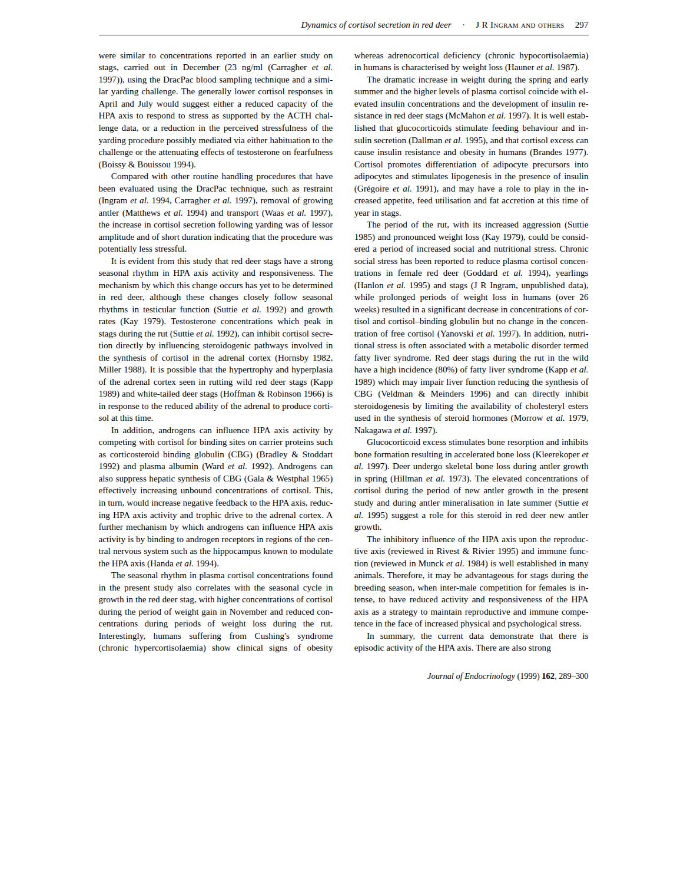Dynamics of cortisol secretion in red deer · J R Ingram and others 297
were similar to concentrations reported in an earlier study on stags, carried out in December (23 ng/ml (Carragher et al. 1997)), using the DracPac blood sampling technique and a similar yarding challenge. The generally lower cortisol responses in April and July would suggest either a reduced capacity of the HPA axis to respond to stress as supported by the ACTH challenge data, or a reduction in the perceived stressfulness of the yarding procedure possibly mediated via either habituation to the challenge or the attenuating effects of testosterone on fearfulness (Boissy & Bouissou 1994).
Compared with other routine handling procedures that have been evaluated using the DracPac technique, such as restraint (Ingram et al. 1994, Carragher et al. 1997), removal of growing antler (Matthews et al. 1994) and transport (Waas et al. 1997), the increase in cortisol secretion following yarding was of lessor amplitude and of short duration indicating that the procedure was potentially less stressful.
It is evident from this study that red deer stags have a strong seasonal rhythm in HPA axis activity and responsiveness. The mechanism by which this change occurs has yet to be determined in red deer, although these changes closely follow seasonal rhythms in testicular function (Suttie et al. 1992) and growth rates (Kay 1979). Testosterone concentrations which peak in stags during the rut (Suttie et al. 1992), can inhibit cortisol secretion directly by influencing steroidogenic pathways involved in the synthesis of cortisol in the adrenal cortex (Hornsby 1982, Miller 1988). It is possible that the hypertrophy and hyperplasia of the adrenal cortex seen in rutting wild red deer stags (Kapp 1989) and white-tailed deer stags (Hoffman & Robinson 1966) is in response to the reduced ability of the adrenal to produce cortisol at this time.
In addition, androgens can influence HPA axis activity by competing with cortisol for binding sites on carrier proteins such as corticosteroid binding globulin (CBG) (Bradley & Stoddart 1992) and plasma albumin (Ward et al. 1992). Androgens can also suppress hepatic synthesis of CBG (Gala & Westphal 1965) effectively increasing unbound concentrations of cortisol. This, in turn, would increase negative feedback to the HPA axis, reducing HPA axis activity and trophic drive to the adrenal cortex. A further mechanism by which androgens can influence HPA axis activity is by binding to androgen receptors in regions of the central nervous system such as the hippocampus known to modulate the HPA axis (Handa et al. 1994).
The seasonal rhythm in plasma cortisol concentrations found in the present study also correlates with the seasonal cycle in growth in the red deer stag, with higher concentrations of cortisol during the period of weight gain in November and reduced concentrations during periods of weight loss during the rut. Interestingly, humans suffering from Cushing's syndrome (chronic hypercortisolaemia) show clinical signs of obesity whereas adrenocortical deficiency (chronic hypocortisolaemia) in humans is characterised by weight loss (Hauner et al. 1987).
The dramatic increase in weight during the spring and early summer and the higher levels of plasma cortisol coincide with elevated insulin concentrations and the development of insulin resistance in red deer stags (McMahon et al. 1997). It is well established that glucocorticoids stimulate feeding behaviour and insulin secretion (Dallman et al. 1995), and that cortisol excess can cause insulin resistance and obesity in humans (Brandes 1977). Cortisol promotes differentiation of adipocyte precursors into adipocytes and stimulates lipogenesis in the presence of insulin (Grégoire et al. 1991), and may have a role to play in the increased appetite, feed utilisation and fat accretion at this time of year in stags.
The period of the rut, with its increased aggression (Suttie 1985) and pronounced weight loss (Kay 1979), could be considered a period of increased social and nutritional stress. Chronic social stress has been reported to reduce plasma cortisol concentrations in female red deer (Goddard et al. 1994), yearlings (Hanlon et al. 1995) and stags (J R Ingram, unpublished data), while prolonged periods of weight loss in humans (over 26 weeks) resulted in a significant decrease in concentrations of cortisol and cortisol–binding globulin but no change in the concentration of free cortisol (Yanovski et al. 1997). In addition, nutritional stress is often associated with a metabolic disorder termed fatty liver syndrome. Red deer stags during the rut in the wild have a high incidence (80%) of fatty liver syndrome (Kapp et al. 1989) which may impair liver function reducing the synthesis of CBG (Veldman & Meinders 1996) and can directly inhibit steroidogenesis by limiting the availability of cholesteryl esters used in the synthesis of steroid hormones (Morrow et al. 1979, Nakagawa et al. 1997).
Glucocorticoid excess stimulates bone resorption and inhibits bone formation resulting in accelerated bone loss (Kleerekoper et al. 1997). Deer undergo skeletal bone loss during antler growth in spring (Hillman et al. 1973). The elevated concentrations of cortisol during the period of new antler growth in the present study and during antler mineralisation in late summer (Suttie et al. 1995) suggest a role for this steroid in red deer new antler growth.
The inhibitory influence of the HPA axis upon the reproductive axis (reviewed in Rivest & Rivier 1995) and immune function (reviewed in Munck et al. 1984) is well established in many animals. Therefore, it may be advantageous for stags during the breeding season, when inter-male competition for females is intense, to have reduced activity and responsiveness of the HPA axis as a strategy to maintain reproductive and immune competence in the face of increased physical and psychological stress.
In summary, the current data demonstrate that there is episodic activity of the HPA axis. There are also strong
Journal of Endocrinology (1999) 162, 289–300